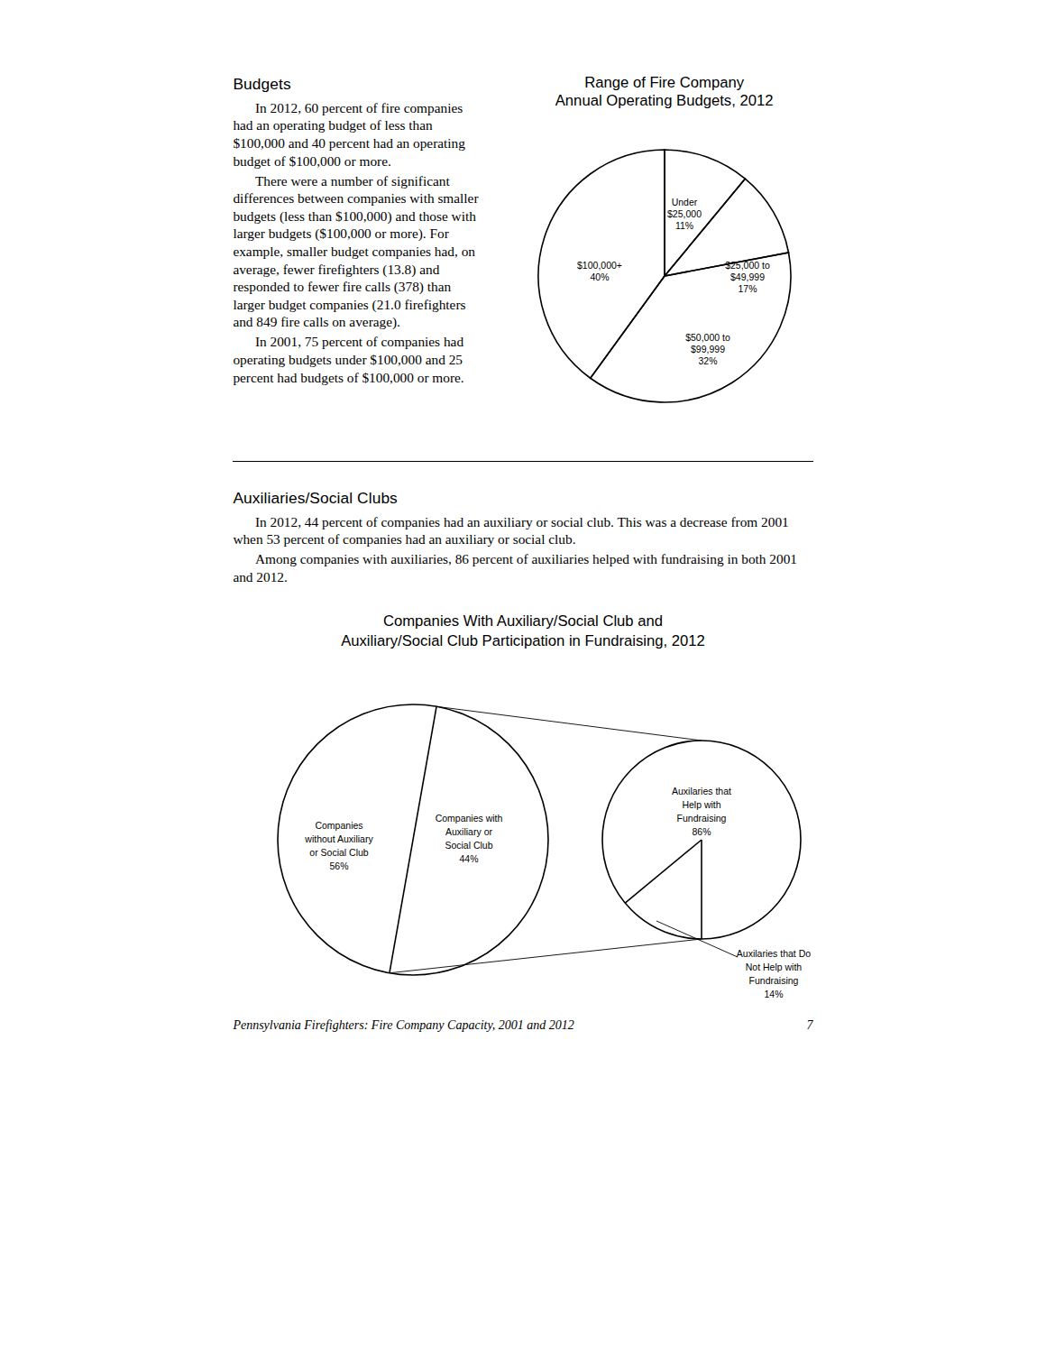Budgets
In 2012, 60 percent of fire companies had an operating budget of less than $100,000 and 40 percent had an operating budget of $100,000 or more.
There were a number of significant differences between companies with smaller budgets (less than $100,000) and those with larger budgets ($100,000 or more). For example, smaller budget companies had, on average, fewer firefighters (13.8) and responded to fewer fire calls (378) than larger budget companies (21.0 firefighters and 849 fire calls on average).
In 2001, 75 percent of companies had operating budgets under $100,000 and 25 percent had budgets of $100,000 or more.
Range of Fire Company
Annual Operating Budgets, 2012
Under $25,000 11% $25,000 to $49,999 17% $50,000 to $99,999 32% $100,000+ 40%
Auxiliaries/Social Clubs
In 2012, 44 percent of companies had an auxiliary or social club. This was a decrease from 2001 when 53 percent of companies had an auxiliary or social club.
Among companies with auxiliaries, 86 percent of auxiliaries helped with fundraising in both 2001 and 2012.
Companies With Auxiliary/Social Club and
Auxiliary/Social Club Participation in Fundraising, 2012
Companies without Auxiliary or Social Club 56% Companies with Auxiliary or Social Club 44% Auxilaries that Help with Fundraising 86% Auxilaries that Do Not Help with Fundraising 14%
Pennsylvania Firefighters: Fire Company Capacity, 2001 and 2012 7